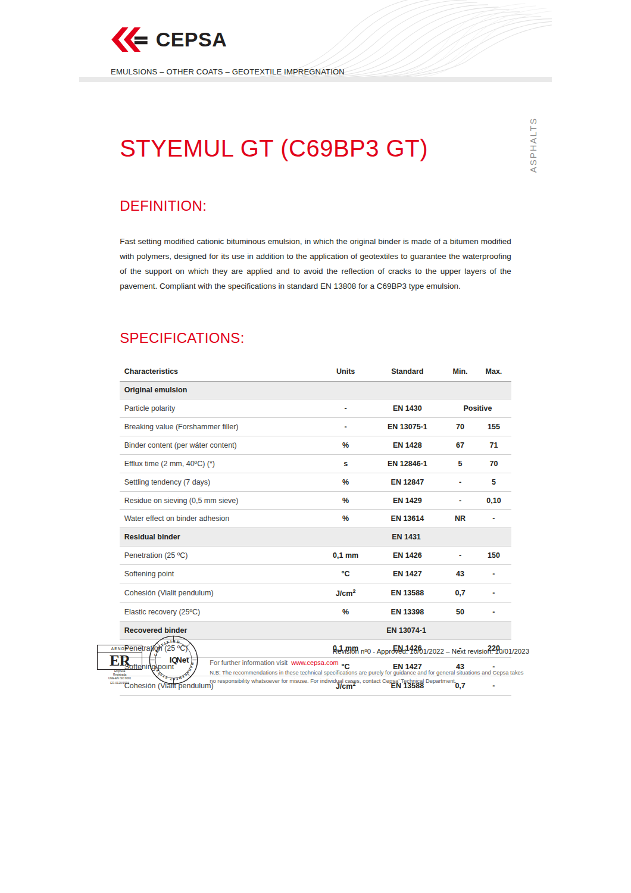CEPSA
EMULSIONS – OTHER COATS – GEOTEXTILE IMPREGNATION
ASPHALTS
STYEMUL GT (C69BP3 GT)
DEFINITION:
Fast setting modified cationic bituminous emulsion, in which the original binder is made of a bitumen modified with polymers, designed for its use in addition to the application of geotextiles to guarantee the waterproofing of the support on which they are applied and to avoid the reflection of cracks to the upper layers of the pavement. Compliant with the specifications in standard EN 13808 for a C69BP3 type emulsion.
SPECIFICATIONS:
| Characteristics | Units | Standard | Min. | Max. |
| --- | --- | --- | --- | --- |
| Original emulsion |
| Particle polarity | - | EN 1430 | Positive |
| Breaking value (Forshammer filler) | - | EN 13075-1 | 70 | 155 |
| Binder content (per wáter content) | % | EN 1428 | 67 | 71 |
| Efflux time (2 mm, 40ºC) (*) | s | EN 12846-1 | 5 | 70 |
| Settling tendency (7 days) | % | EN 12847 | - | 5 |
| Residue on sieving (0,5 mm sieve) | % | EN 1429 | - | 0,10 |
| Water effect on binder adhesion | % | EN 13614 | NR | - |
| Residual binder | | EN 1431 | | |
| Penetration (25 ºC) | 0,1 mm | EN 1426 | - | 150 |
| Softening point | ºC | EN 1427 | 43 | - |
| Cohesión (Vialit pendulum) | J/cm 2 | EN 13588 | 0,7 | - |
| Elastic recovery (25ºC) | % | EN 13398 | 50 | - |
| Recovered binder | | EN 13074-1 | | |
| Penetration (25 ºC) | 0,1 mm | EN 1426 | - | 220 |
| Softening point | ºC | EN 1427 | 43 | - |
| Cohesión (Vialit pendulum) | J/cm 2 | EN 13588 | 0,7 | - |
AENOR
ER
Empresa
Registrada
UNE-EN ISO 9001
ER-0120/1994
CERTIFIED MANAGEMENT SYSTEM IQ Net
Revision nº0 - Approved: 10/01/2022 – Next revision: 10/01/2023
For further information visit www.cepsa.com
N.B: The recommendations in these technical specifications are purely for guidance and for general situations and Cepsa takes no responsibility whatsoever for misuse. For individual cases, contact Cepsa’ Technical Department.